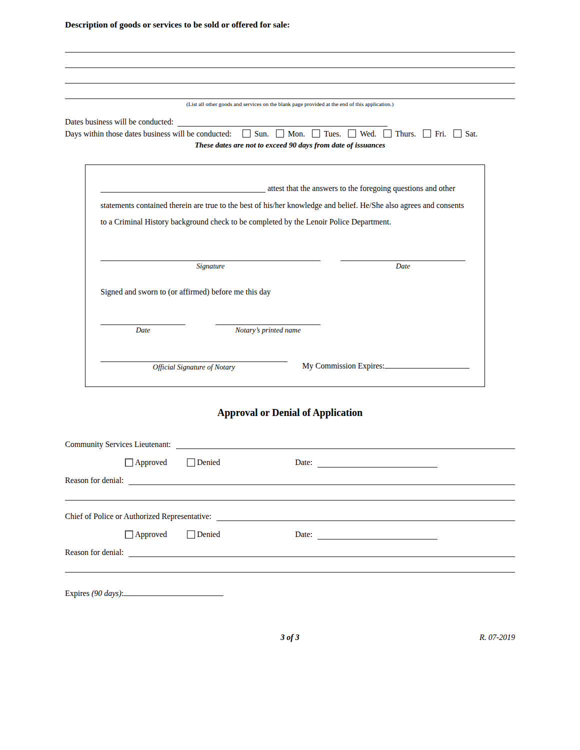Description of goods or services to be sold or offered for sale:
(List all other goods and services on the blank page provided at the end of this application.)
Dates business will be conducted:
Days within those dates business will be conducted: Sun. Mon. Tues. Wed. Thurs. Fri. Sat.
These dates are not to exceed 90 days from date of issuances
attest that the answers to the foregoing questions and other statements contained therein are true to the best of his/her knowledge and belief. He/She also agrees and consents to a Criminal History background check to be completed by the Lenoir Police Department.
Signature
Date
Signed and sworn to (or affirmed) before me this day
Date
Notary’s printed name
Official Signature of Notary
My Commission Expires:
Approval or Denial of Application
Community Services Lieutenant:
Approved Denied Date:
Reason for denial:
Chief of Police or Authorized Representative:
Approved Denied Date:
Reason for denial:
Expires (90 days):
3 of 3 R. 07-2019